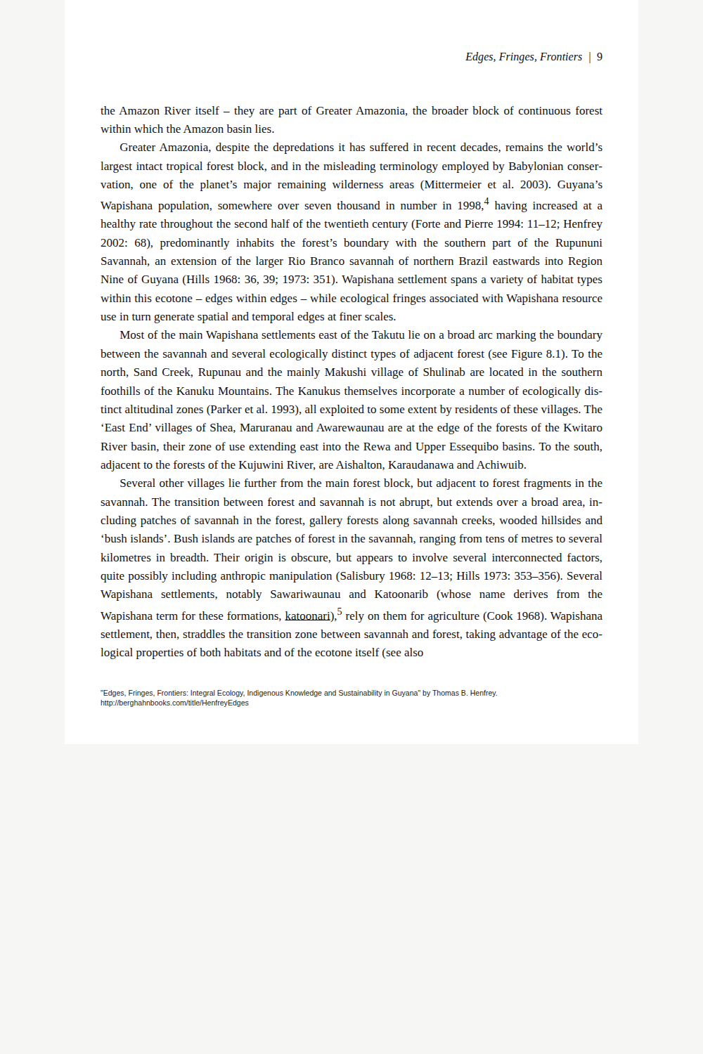Edges, Fringes, Frontiers | 9
the Amazon River itself – they are part of Greater Amazonia, the broader block of continuous forest within which the Amazon basin lies.
Greater Amazonia, despite the depredations it has suffered in recent decades, remains the world’s largest intact tropical forest block, and in the misleading terminology employed by Babylonian conservation, one of the planet’s major remaining wilderness areas (Mittermeier et al. 2003). Guyana’s Wapishana population, somewhere over seven thousand in number in 1998,4 having increased at a healthy rate throughout the second half of the twentieth century (Forte and Pierre 1994: 11–12; Henfrey 2002: 68), predominantly inhabits the forest’s boundary with the southern part of the Rupununi Savannah, an extension of the larger Rio Branco savannah of northern Brazil eastwards into Region Nine of Guyana (Hills 1968: 36, 39; 1973: 351). Wapishana settlement spans a variety of habitat types within this ecotone – edges within edges – while ecological fringes associated with Wapishana resource use in turn generate spatial and temporal edges at finer scales.
Most of the main Wapishana settlements east of the Takutu lie on a broad arc marking the boundary between the savannah and several ecologically distinct types of adjacent forest (see Figure 8.1). To the north, Sand Creek, Rupunau and the mainly Makushi village of Shulinab are located in the southern foothills of the Kanuku Mountains. The Kanukus themselves incorporate a number of ecologically distinct altitudinal zones (Parker et al. 1993), all exploited to some extent by residents of these villages. The ‘East End’ villages of Shea, Maruranau and Awarewaunau are at the edge of the forests of the Kwitaro River basin, their zone of use extending east into the Rewa and Upper Essequibo basins. To the south, adjacent to the forests of the Kujuwini River, are Aishalton, Karaudanawa and Achiwuib.
Several other villages lie further from the main forest block, but adjacent to forest fragments in the savannah. The transition between forest and savannah is not abrupt, but extends over a broad area, including patches of savannah in the forest, gallery forests along savannah creeks, wooded hillsides and ‘bush islands’. Bush islands are patches of forest in the savannah, ranging from tens of metres to several kilometres in breadth. Their origin is obscure, but appears to involve several interconnected factors, quite possibly including anthropic manipulation (Salisbury 1968: 12–13; Hills 1973: 353–356). Several Wapishana settlements, notably Sawariwaunau and Katoonarib (whose name derives from the Wapishana term for these formations, katoonari),5 rely on them for agriculture (Cook 1968). Wapishana settlement, then, straddles the transition zone between savannah and forest, taking advantage of the ecological properties of both habitats and of the ecotone itself (see also
"Edges, Fringes, Frontiers: Integral Ecology, Indigenous Knowledge and Sustainability in Guyana" by Thomas B. Henfrey.
http://berghahnbooks.com/title/HenfreyEdges